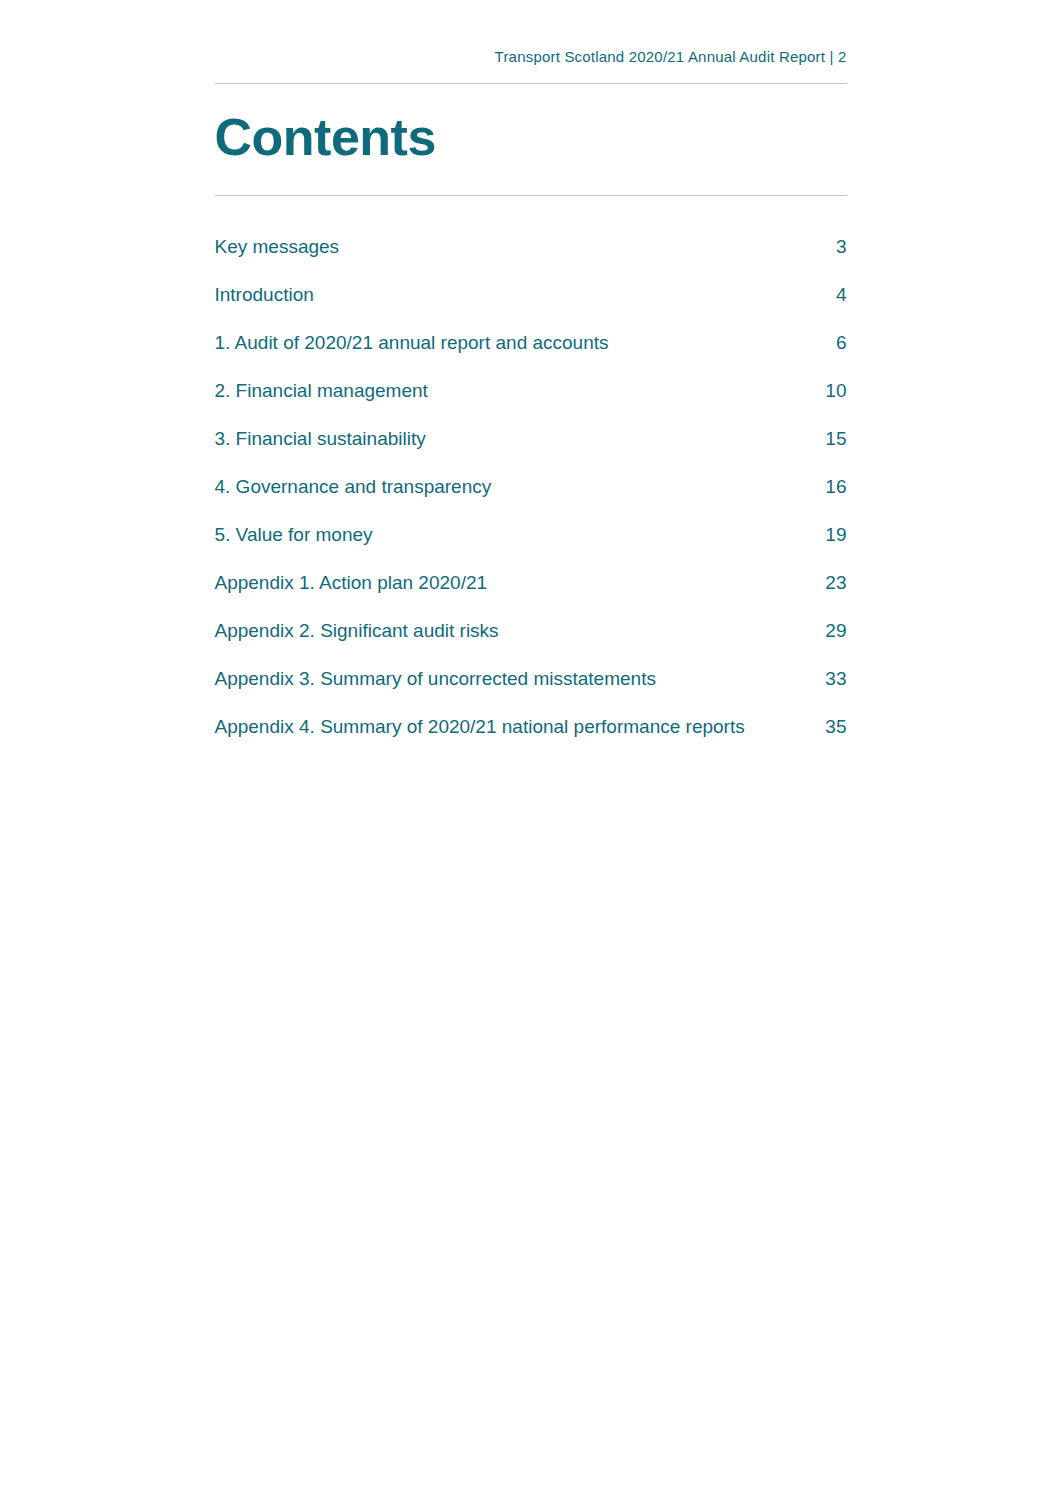Transport Scotland 2020/21 Annual Audit Report | 2
Contents
Key messages 3
Introduction 4
1. Audit of 2020/21 annual report and accounts 6
2. Financial management 10
3. Financial sustainability 15
4. Governance and transparency 16
5. Value for money 19
Appendix 1. Action plan 2020/21 23
Appendix 2. Significant audit risks 29
Appendix 3. Summary of uncorrected misstatements 33
Appendix 4. Summary of 2020/21 national performance reports 35